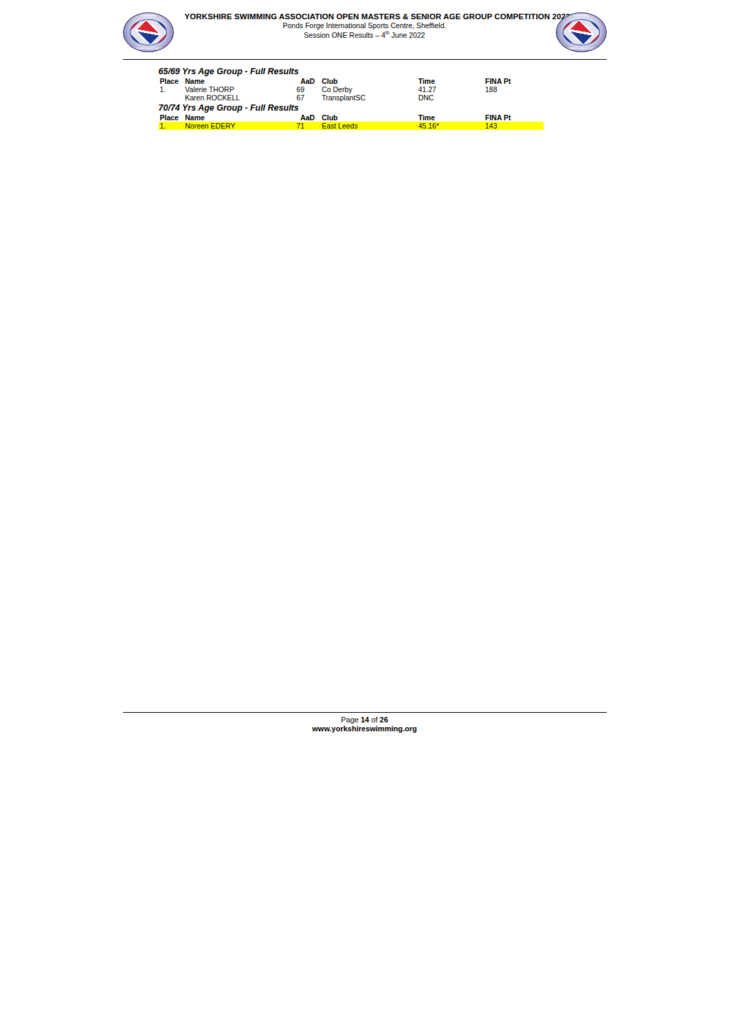Yorkshire
Swimming Association
Yorkshire
Swimming Association
YORKSHIRE SWIMMING ASSOCIATION OPEN MASTERS & SENIOR AGE GROUP COMPETITION 2022
Ponds Forge International Sports Centre, Sheffield.
Session ONE Results – 4th June 2022
65/69 Yrs Age Group - Full Results
| Place | Name | AaD | Club | Time | FINA Pt |
| 1. | Valerie THORP | 69 | Co Derby | 41.27 | 188 |
| | Karen ROCKELL | 67 | TransplantSC | DNC | |
70/74 Yrs Age Group - Full Results
| Place | Name | AaD | Club | Time | FINA Pt |
| 1. | Noreen EDERY | 71 | East Leeds | 45.16 * | 143 |
Page 14 of 26
www.yorkshireswimming.org